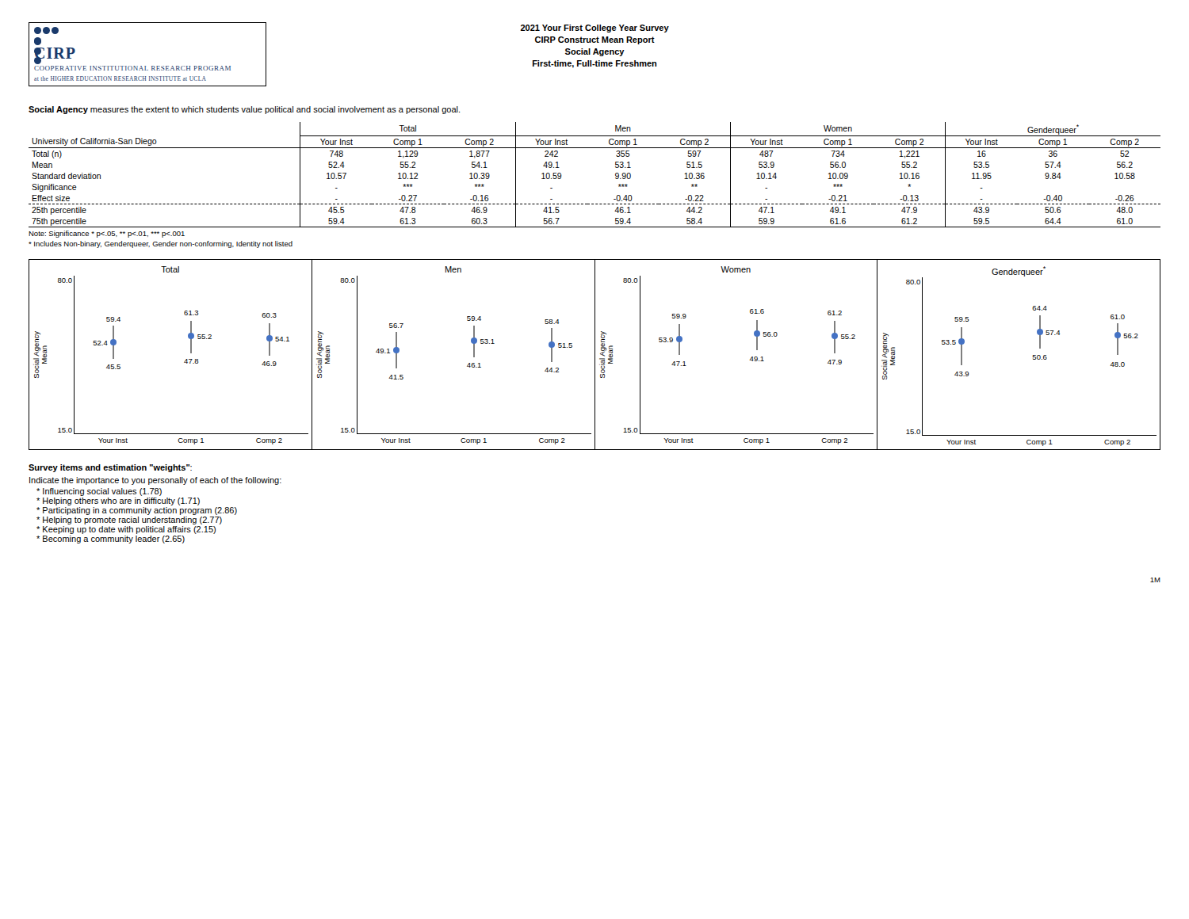CIRP
COOPERATIVE INSTITUTIONAL RESEARCH PROGRAM
at the HIGHER EDUCATION RESEARCH INSTITUTE at UCLA
2021 Your First College Year Survey
CIRP Construct Mean Report
Social Agency
First-time, Full-time Freshmen
Social Agency measures the extent to which students value political and social involvement as a personal goal.
| | Total | Men | Women | Genderqueer * |
| --- | --- | --- | --- | --- |
| University of California-San Diego | Your Inst | Comp 1 | Comp 2 | Your Inst | Comp 1 | Comp 2 | Your Inst | Comp 1 | Comp 2 | Your Inst | Comp 1 | Comp 2 |
| Total (n) | 748 | 1,129 | 1,877 | 242 | 355 | 597 | 487 | 734 | 1,221 | 16 | 36 | 52 |
| Mean | 52.4 | 55.2 | 54.1 | 49.1 | 53.1 | 51.5 | 53.9 | 56.0 | 55.2 | 53.5 | 57.4 | 56.2 |
| Standard deviation | 10.57 | 10.12 | 10.39 | 10.59 | 9.90 | 10.36 | 10.14 | 10.09 | 10.16 | 11.95 | 9.84 | 10.58 |
| Significance | - | *** | *** | - | *** | ** | - | *** | * | - | | |
| Effect size | - | -0.27 | -0.16 | - | -0.40 | -0.22 | - | -0.21 | -0.13 | - | -0.40 | -0.26 |
| 25th percentile | 45.5 | 47.8 | 46.9 | 41.5 | 46.1 | 44.2 | 47.1 | 49.1 | 47.9 | 43.9 | 50.6 | 48.0 |
| 75th percentile | 59.4 | 61.3 | 60.3 | 56.7 | 59.4 | 58.4 | 59.9 | 61.6 | 61.2 | 59.5 | 64.4 | 61.0 |
Note: Significance * p<.05, ** p<.01, *** p<.001
* Includes Non-binary, Genderqueer, Gender non-conforming, Identity not listed
Total
Social Agency
Mean
80.0
15.0
59.4
45.5
52.4
61.3
47.8
55.2
60.3
46.9
54.1
Your Inst
Comp 1
Comp 2
Men
Social Agency
Mean
80.0
15.0
56.7
41.5
49.1
59.4
46.1
53.1
58.4
44.2
51.5
Your Inst
Comp 1
Comp 2
Women
Social Agency
Mean
80.0
15.0
59.9
47.1
53.9
61.6
49.1
56.0
61.2
47.9
55.2
Your Inst
Comp 1
Comp 2
Genderqueer*
Social Agency
Mean
80.0
15.0
59.5
43.9
53.5
64.4
50.6
57.4
61.0
48.0
56.2
Your Inst
Comp 1
Comp 2
Survey items and estimation "weights":
Indicate the importance to you personally of each of the following:
Influencing social values (1.78)
Helping others who are in difficulty (1.71)
Participating in a community action program (2.86)
Helping to promote racial understanding (2.77)
Keeping up to date with political affairs (2.15)
Becoming a community leader (2.65)
1M